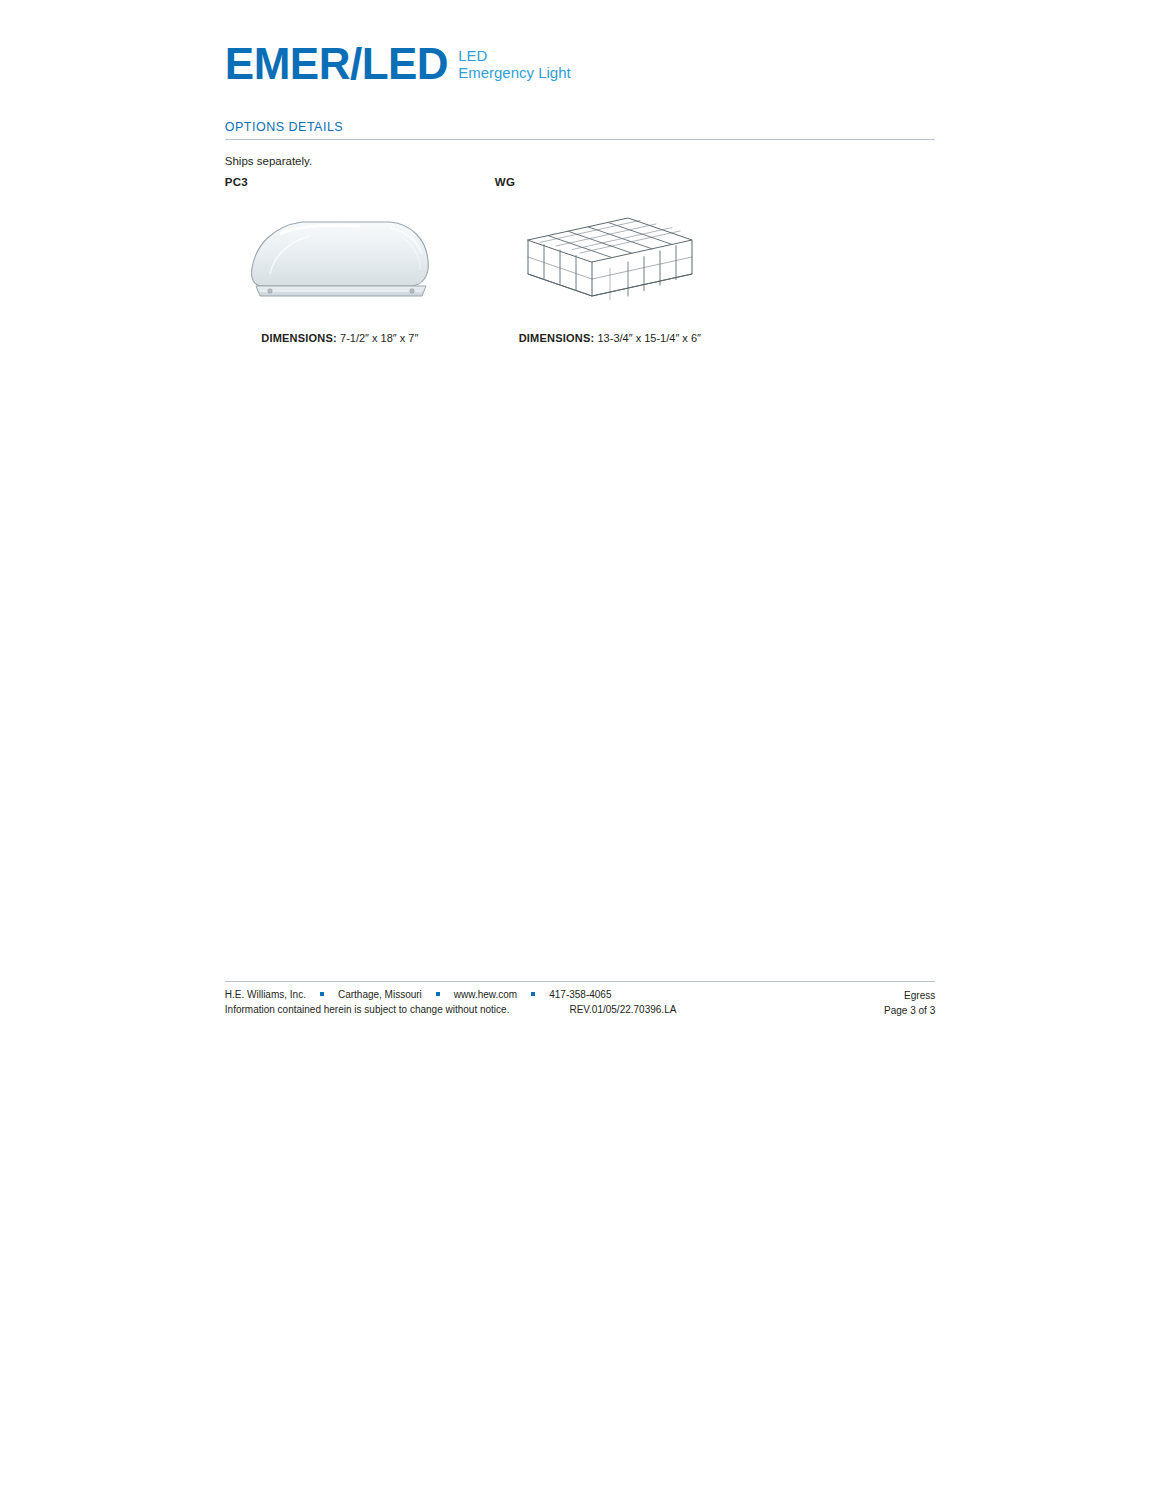EMER/LED
LED
Emergency Light
OPTIONS DETAILS
Ships separately.
PC3
DIMENSIONS: 7-1/2″ x 18″ x 7″
WG
DIMENSIONS: 13-3/4″ x 15-1/4″ x 6″
H.E. Williams, Inc. Carthage, Missouri www.hew.com 417-358-4065
Information contained herein is subject to change without notice. REV.01/05/22.70396.LA
Egress
Page 3 of 3